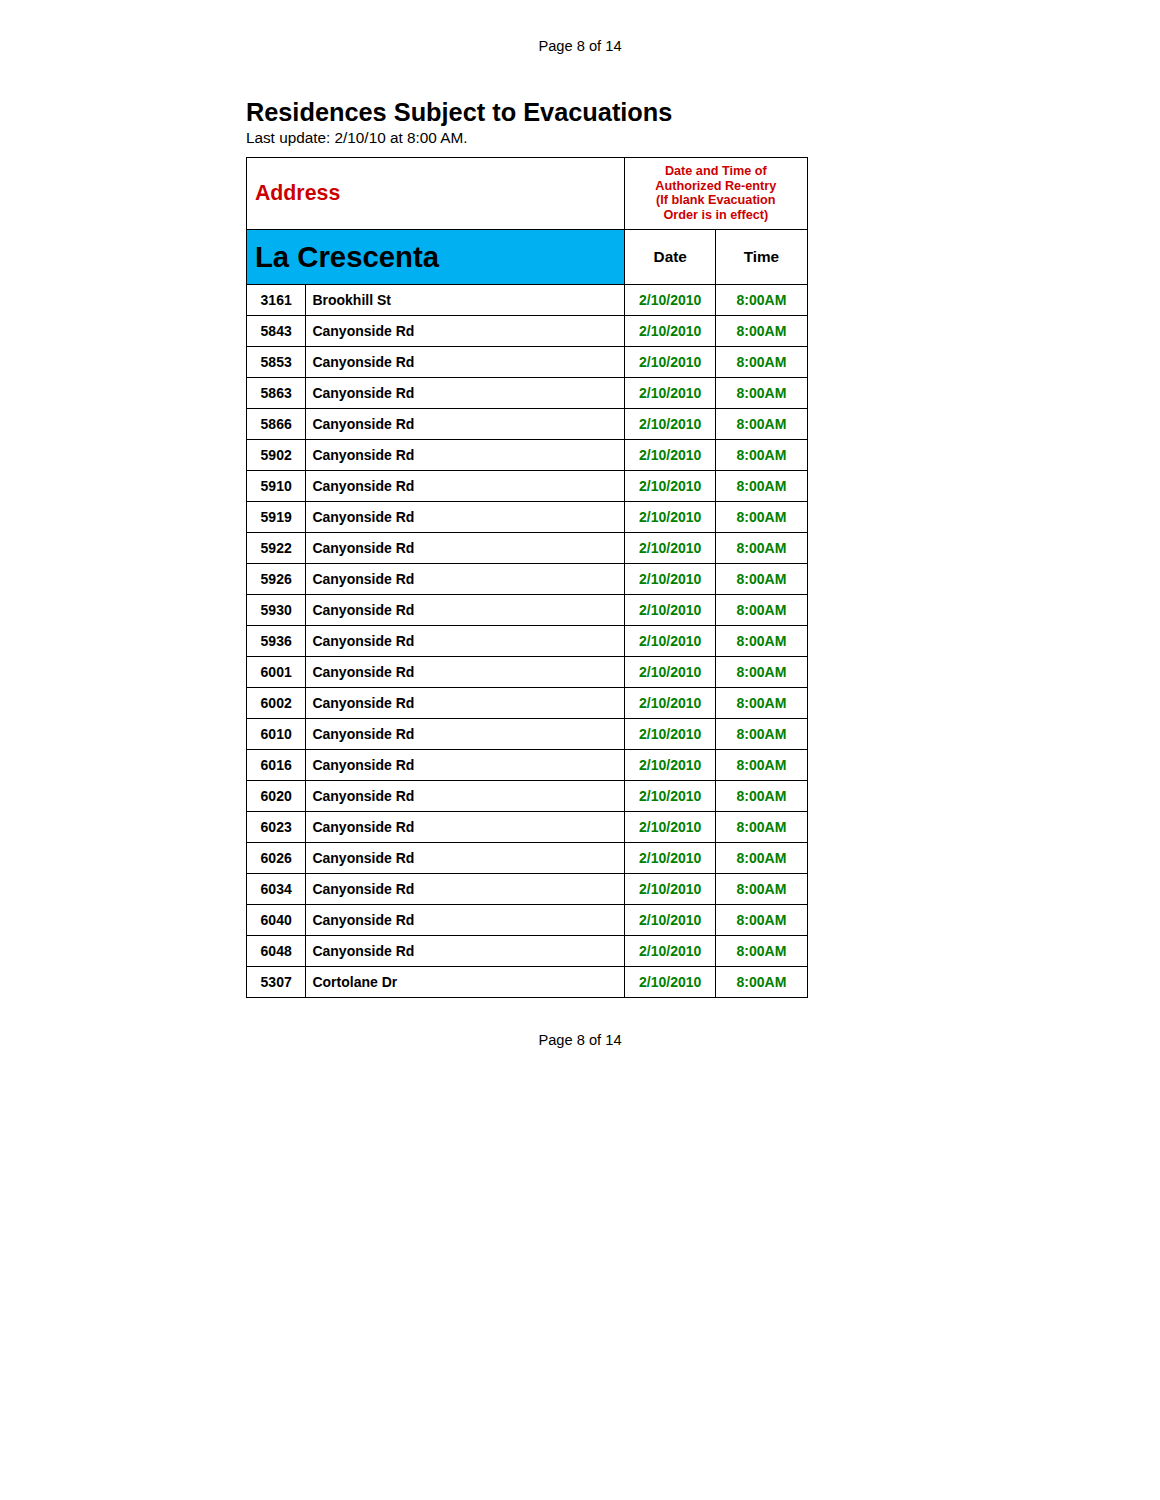Page 8 of 14
Residences Subject to Evacuations
Last update: 2/10/10 at 8:00 AM.
| Address | Date and Time of Authorized Re-entry (If blank Evacuation Order is in effect) |
| La Crescenta | Date | Time |
| 3161 | Brookhill St | 2/10/2010 | 8:00AM |
| 5843 | Canyonside Rd | 2/10/2010 | 8:00AM |
| 5853 | Canyonside Rd | 2/10/2010 | 8:00AM |
| 5863 | Canyonside Rd | 2/10/2010 | 8:00AM |
| 5866 | Canyonside Rd | 2/10/2010 | 8:00AM |
| 5902 | Canyonside Rd | 2/10/2010 | 8:00AM |
| 5910 | Canyonside Rd | 2/10/2010 | 8:00AM |
| 5919 | Canyonside Rd | 2/10/2010 | 8:00AM |
| 5922 | Canyonside Rd | 2/10/2010 | 8:00AM |
| 5926 | Canyonside Rd | 2/10/2010 | 8:00AM |
| 5930 | Canyonside Rd | 2/10/2010 | 8:00AM |
| 5936 | Canyonside Rd | 2/10/2010 | 8:00AM |
| 6001 | Canyonside Rd | 2/10/2010 | 8:00AM |
| 6002 | Canyonside Rd | 2/10/2010 | 8:00AM |
| 6010 | Canyonside Rd | 2/10/2010 | 8:00AM |
| 6016 | Canyonside Rd | 2/10/2010 | 8:00AM |
| 6020 | Canyonside Rd | 2/10/2010 | 8:00AM |
| 6023 | Canyonside Rd | 2/10/2010 | 8:00AM |
| 6026 | Canyonside Rd | 2/10/2010 | 8:00AM |
| 6034 | Canyonside Rd | 2/10/2010 | 8:00AM |
| 6040 | Canyonside Rd | 2/10/2010 | 8:00AM |
| 6048 | Canyonside Rd | 2/10/2010 | 8:00AM |
| 5307 | Cortolane Dr | 2/10/2010 | 8:00AM |
Page 8 of 14